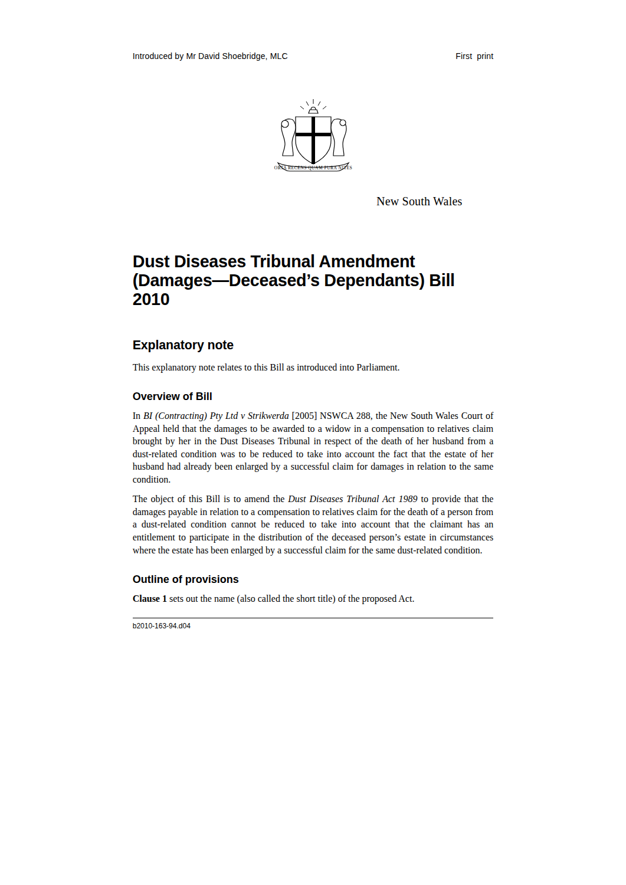Introduced by Mr David Shoebridge, MLC
First print
ORTA RECENS QUAM PURA NITES
New South Wales
Dust Diseases Tribunal Amendment (Damages—Deceased’s Dependants) Bill 2010
Explanatory note
This explanatory note relates to this Bill as introduced into Parliament.
Overview of Bill
In BI (Contracting) Pty Ltd v Strikwerda [2005] NSWCA 288, the New South Wales Court of Appeal held that the damages to be awarded to a widow in a compensation to relatives claim brought by her in the Dust Diseases Tribunal in respect of the death of her husband from a dust-related condition was to be reduced to take into account the fact that the estate of her husband had already been enlarged by a successful claim for damages in relation to the same condition.
The object of this Bill is to amend the Dust Diseases Tribunal Act 1989 to provide that the damages payable in relation to a compensation to relatives claim for the death of a person from a dust-related condition cannot be reduced to take into account that the claimant has an entitlement to participate in the distribution of the deceased person’s estate in circumstances where the estate has been enlarged by a successful claim for the same dust-related condition.
Outline of provisions
Clause 1 sets out the name (also called the short title) of the proposed Act.
b2010-163-94.d04